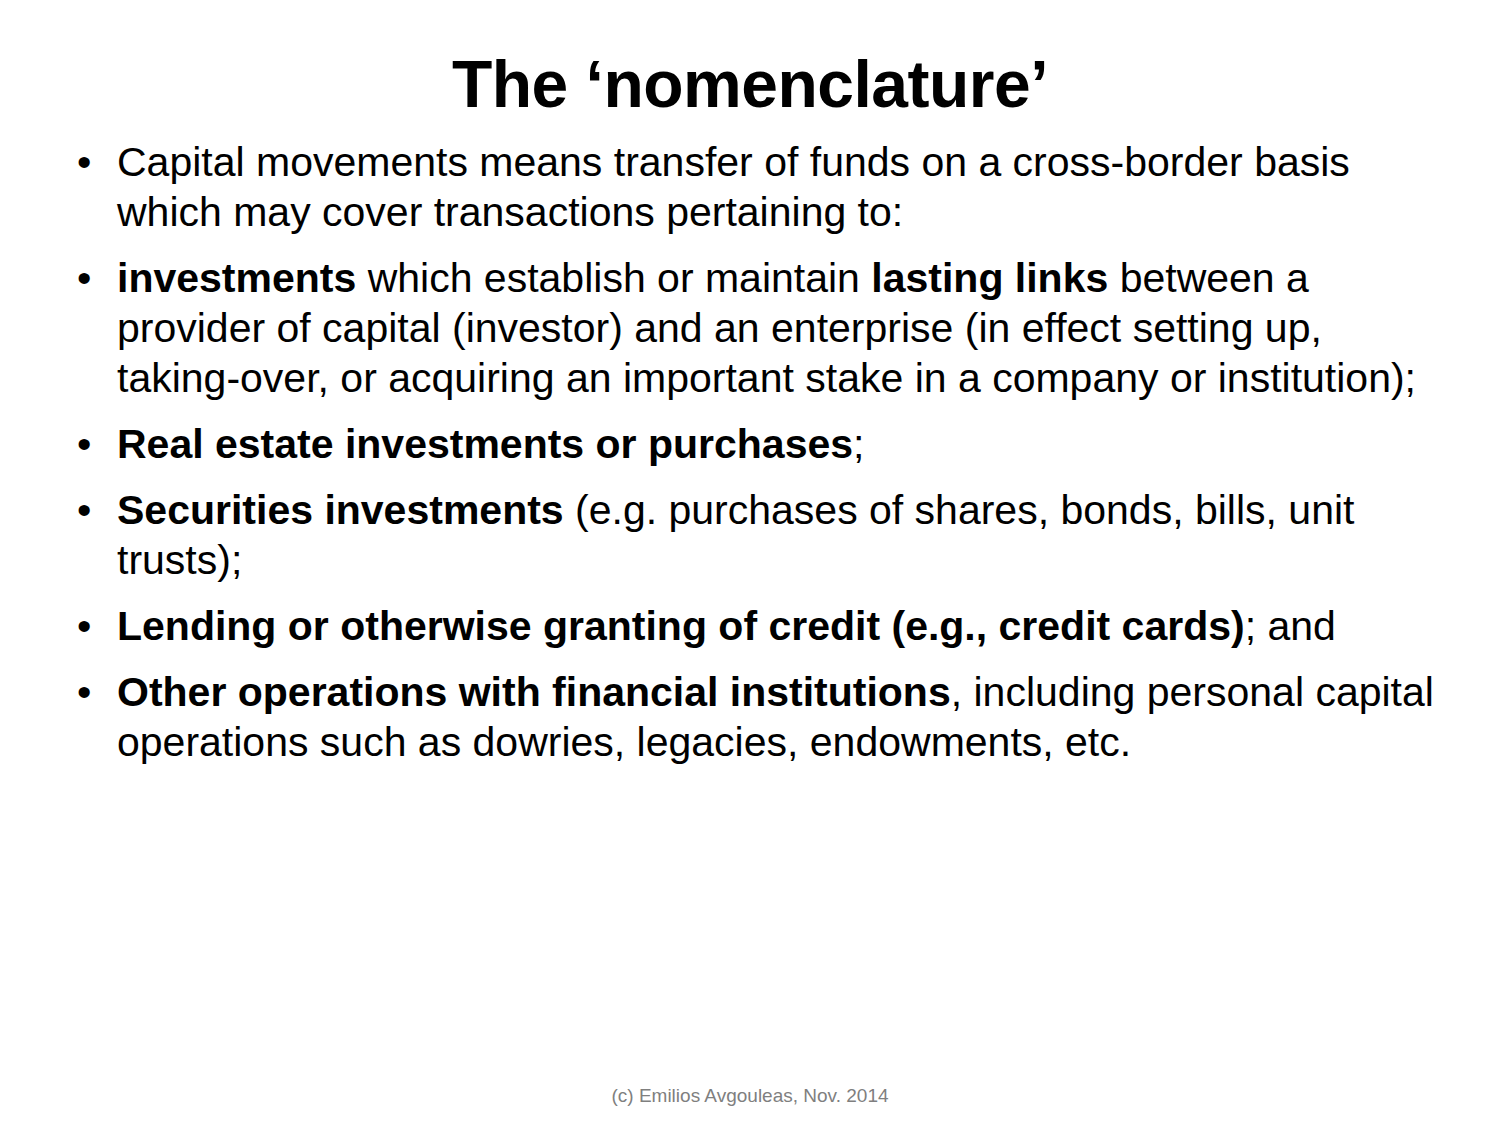The ‘nomenclature’
Capital movements means transfer of funds on a cross-border basis which may cover transactions pertaining to:
investments which establish or maintain lasting links between a provider of capital (investor) and an enterprise (in effect setting up, taking-over, or acquiring an important stake in a company or institution);
Real estate investments or purchases;
Securities investments (e.g. purchases of shares, bonds, bills, unit trusts);
Lending or otherwise granting of credit (e.g., credit cards); and
Other operations with financial institutions, including personal capital operations such as dowries, legacies, endowments, etc.
(c) Emilios Avgouleas, Nov. 2014